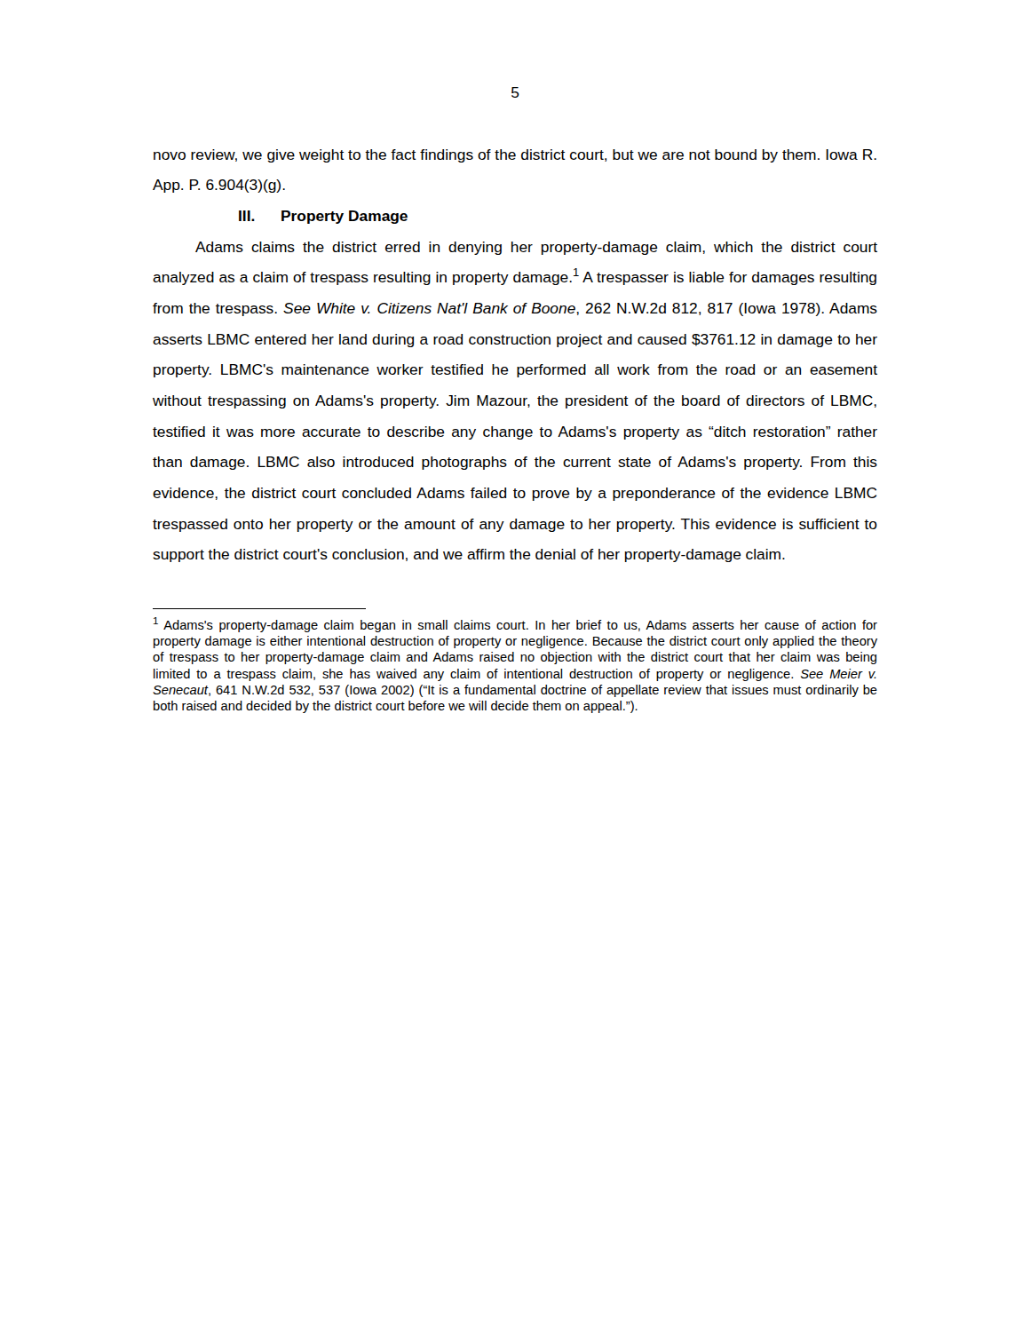5
novo review, we give weight to the fact findings of the district court, but we are not bound by them. Iowa R. App. P. 6.904(3)(g).
III. Property Damage
Adams claims the district erred in denying her property-damage claim, which the district court analyzed as a claim of trespass resulting in property damage.1 A trespasser is liable for damages resulting from the trespass. See White v. Citizens Nat'l Bank of Boone, 262 N.W.2d 812, 817 (Iowa 1978). Adams asserts LBMC entered her land during a road construction project and caused $3761.12 in damage to her property. LBMC's maintenance worker testified he performed all work from the road or an easement without trespassing on Adams's property. Jim Mazour, the president of the board of directors of LBMC, testified it was more accurate to describe any change to Adams's property as “ditch restoration” rather than damage. LBMC also introduced photographs of the current state of Adams's property. From this evidence, the district court concluded Adams failed to prove by a preponderance of the evidence LBMC trespassed onto her property or the amount of any damage to her property. This evidence is sufficient to support the district court's conclusion, and we affirm the denial of her property-damage claim.
1 Adams's property-damage claim began in small claims court. In her brief to us, Adams asserts her cause of action for property damage is either intentional destruction of property or negligence. Because the district court only applied the theory of trespass to her property-damage claim and Adams raised no objection with the district court that her claim was being limited to a trespass claim, she has waived any claim of intentional destruction of property or negligence. See Meier v. Senecaut, 641 N.W.2d 532, 537 (Iowa 2002) (“It is a fundamental doctrine of appellate review that issues must ordinarily be both raised and decided by the district court before we will decide them on appeal.”).